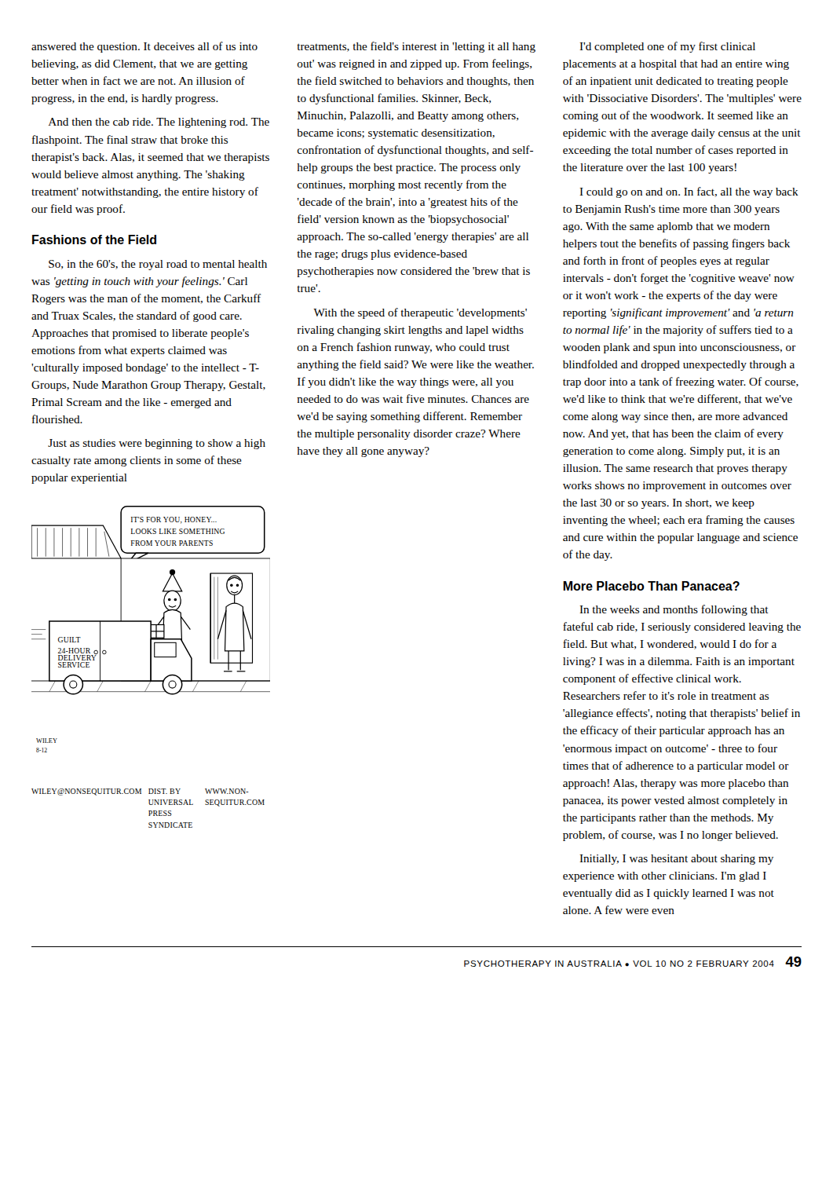answered the question. It deceives all of us into believing, as did Clement, that we are getting better when in fact we are not. An illusion of progress, in the end, is hardly progress.
And then the cab ride. The lightening rod. The flashpoint. The final straw that broke this therapist's back. Alas, it seemed that we therapists would believe almost anything. The 'shaking treatment' notwithstanding, the entire history of our field was proof.
Fashions of the Field
So, in the 60's, the royal road to mental health was 'getting in touch with your feelings.' Carl Rogers was the man of the moment, the Carkuff and Truax Scales, the standard of good care. Approaches that promised to liberate people's emotions from what experts claimed was 'culturally imposed bondage' to the intellect - T-Groups, Nude Marathon Group Therapy, Gestalt, Primal Scream and the like - emerged and flourished.
Just as studies were beginning to show a high casualty rate among clients in some of these popular experiential
IT'S FOR YOU, HONEY... LOOKS LIKE SOMETHING FROM YOUR PARENTS GUILT 24-HOUR DELIVERY SERVICE WILEY 8-12
WILEY@NONSEQUITUR.COM DIST. BY UNIVERSAL
PRESS SYNDICATE WWW.NON-SEQUITUR.COM
treatments, the field's interest in 'letting it all hang out' was reigned in and zipped up. From feelings, the field switched to behaviors and thoughts, then to dysfunctional families. Skinner, Beck, Minuchin, Palazolli, and Beatty among others, became icons; systematic desensitization, confrontation of dysfunctional thoughts, and self-help groups the best practice. The process only continues, morphing most recently from the 'decade of the brain', into a 'greatest hits of the field' version known as the 'biopsychosocial' approach. The so-called 'energy therapies' are all the rage; drugs plus evidence-based psychotherapies now considered the 'brew that is true'.
With the speed of therapeutic 'developments' rivaling changing skirt lengths and lapel widths on a French fashion runway, who could trust anything the field said? We were like the weather. If you didn't like the way things were, all you needed to do was wait five minutes. Chances are we'd be saying something different. Remember the multiple personality disorder craze? Where have they all gone anyway?
I'd completed one of my first clinical placements at a hospital that had an entire wing of an inpatient unit dedicated to treating people with 'Dissociative Disorders'. The 'multiples' were coming out of the woodwork. It seemed like an epidemic with the average daily census at the unit exceeding the total number of cases reported in the literature over the last 100 years!
I could go on and on. In fact, all the way back to Benjamin Rush's time more than 300 years ago. With the same aplomb that we modern helpers tout the benefits of passing fingers back and forth in front of peoples eyes at regular intervals - don't forget the 'cognitive weave' now or it won't work - the experts of the day were reporting 'significant improvement' and 'a return to normal life' in the majority of suffers tied to a wooden plank and spun into unconsciousness, or blindfolded and dropped unexpectedly through a trap door into a tank of freezing water. Of course, we'd like to think that we're different, that we've come along way since then, are more advanced now. And yet, that has been the claim of every generation to come along. Simply put, it is an illusion. The same research that proves therapy works shows no improvement in outcomes over the last 30 or so years. In short, we keep inventing the wheel; each era framing the causes and cure within the popular language and science of the day.
More Placebo Than Panacea?
In the weeks and months following that fateful cab ride, I seriously considered leaving the field. But what, I wondered, would I do for a living? I was in a dilemma. Faith is an important component of effective clinical work. Researchers refer to it's role in treatment as 'allegiance effects', noting that therapists' belief in the efficacy of their particular approach has an 'enormous impact on outcome' - three to four times that of adherence to a particular model or approach! Alas, therapy was more placebo than panacea, its power vested almost completely in the participants rather than the methods. My problem, of course, was I no longer believed.
Initially, I was hesitant about sharing my experience with other clinicians. I'm glad I eventually did as I quickly learned I was not alone. A few were even
PSYCHOTHERAPY IN AUSTRALIA ● VOL 10 NO 2 FEBRUARY 2004 49